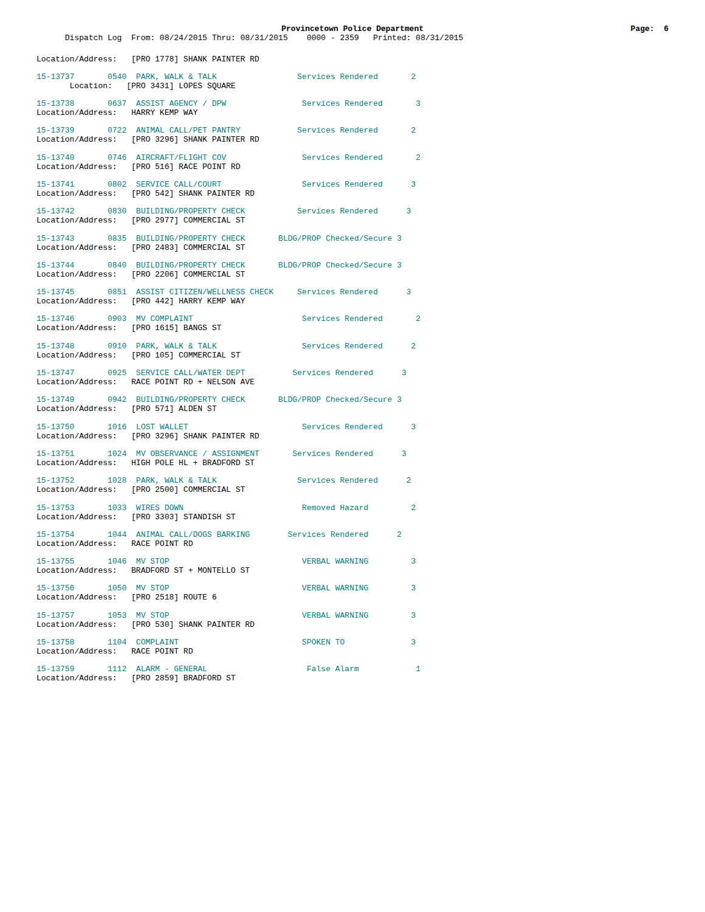Provincetown Police Department Page: 6
Dispatch Log From: 08/24/2015 Thru: 08/31/2015 0000 - 2359 Printed: 08/31/2015
Location/Address: [PRO 1778] SHANK PAINTER RD
15-13737 0540 PARK, WALK & TALK Services Rendered 2
Location: [PRO 3431] LOPES SQUARE
15-13738 0637 ASSIST AGENCY / DPW Services Rendered 3
Location/Address: HARRY KEMP WAY
15-13739 0722 ANIMAL CALL/PET PANTRY Services Rendered 2
Location/Address: [PRO 3296] SHANK PAINTER RD
15-13740 0746 AIRCRAFT/FLIGHT COV Services Rendered 2
Location/Address: [PRO 516] RACE POINT RD
15-13741 0802 SERVICE CALL/COURT Services Rendered 3
Location/Address: [PRO 542] SHANK PAINTER RD
15-13742 0830 BUILDING/PROPERTY CHECK Services Rendered 3
Location/Address: [PRO 2977] COMMERCIAL ST
15-13743 0835 BUILDING/PROPERTY CHECK BLDG/PROP Checked/Secure 3
Location/Address: [PRO 2483] COMMERCIAL ST
15-13744 0840 BUILDING/PROPERTY CHECK BLDG/PROP Checked/Secure 3
Location/Address: [PRO 2206] COMMERCIAL ST
15-13745 0851 ASSIST CITIZEN/WELLNESS CHECK Services Rendered 3
Location/Address: [PRO 442] HARRY KEMP WAY
15-13746 0903 MV COMPLAINT Services Rendered 2
Location/Address: [PRO 1615] BANGS ST
15-13748 0910 PARK, WALK & TALK Services Rendered 2
Location/Address: [PRO 105] COMMERCIAL ST
15-13747 0925 SERVICE CALL/WATER DEPT Services Rendered 3
Location/Address: RACE POINT RD + NELSON AVE
15-13749 0942 BUILDING/PROPERTY CHECK BLDG/PROP Checked/Secure 3
Location/Address: [PRO 571] ALDEN ST
15-13750 1016 LOST WALLET Services Rendered 3
Location/Address: [PRO 3296] SHANK PAINTER RD
15-13751 1024 MV OBSERVANCE / ASSIGNMENT Services Rendered 3
Location/Address: HIGH POLE HL + BRADFORD ST
15-13752 1028 PARK, WALK & TALK Services Rendered 2
Location/Address: [PRO 2500] COMMERCIAL ST
15-13753 1033 WIRES DOWN Removed Hazard 2
Location/Address: [PRO 3303] STANDISH ST
15-13754 1044 ANIMAL CALL/DOGS BARKING Services Rendered 2
Location/Address: RACE POINT RD
15-13755 1046 MV STOP VERBAL WARNING 3
Location/Address: BRADFORD ST + MONTELLO ST
15-13756 1050 MV STOP VERBAL WARNING 3
Location/Address: [PRO 2518] ROUTE 6
15-13757 1053 MV STOP VERBAL WARNING 3
Location/Address: [PRO 530] SHANK PAINTER RD
15-13758 1104 COMPLAINT SPOKEN TO 3
Location/Address: RACE POINT RD
15-13759 1112 ALARM - GENERAL False Alarm 1
Location/Address: [PRO 2859] BRADFORD ST